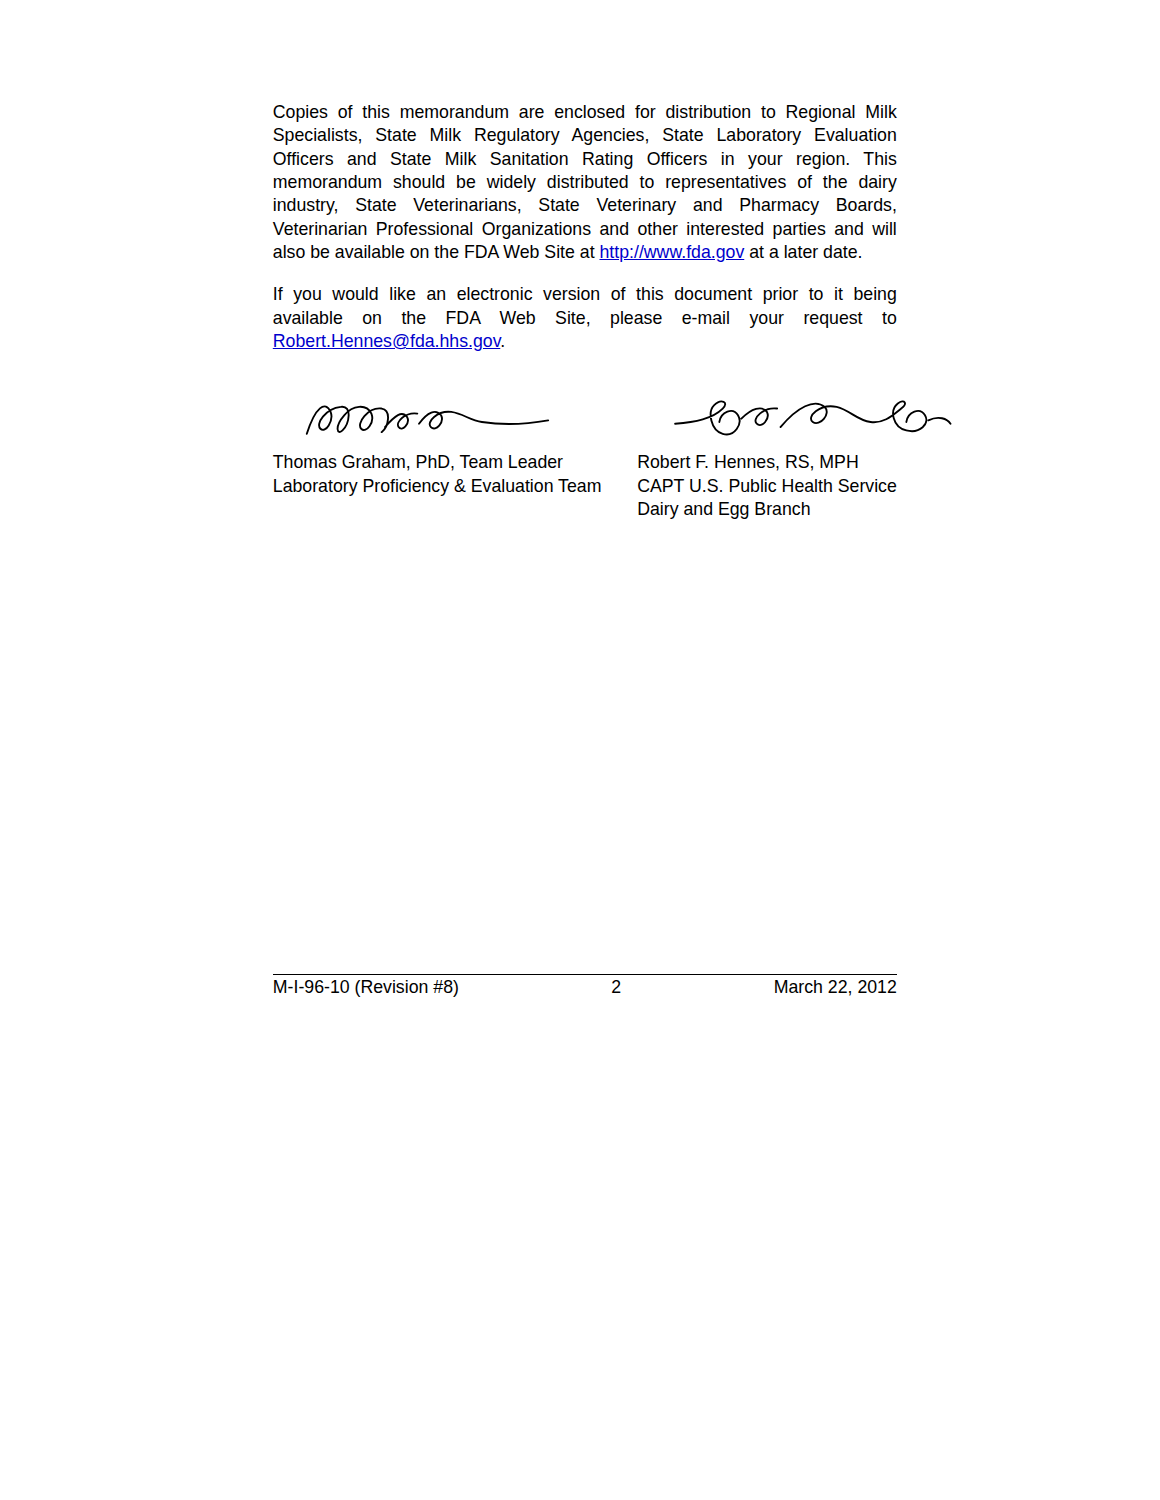Copies of this memorandum are enclosed for distribution to Regional Milk Specialists, State Milk Regulatory Agencies, State Laboratory Evaluation Officers and State Milk Sanitation Rating Officers in your region. This memorandum should be widely distributed to representatives of the dairy industry, State Veterinarians, State Veterinary and Pharmacy Boards, Veterinarian Professional Organizations and other interested parties and will also be available on the FDA Web Site at http://www.fda.gov at a later date.
If you would like an electronic version of this document prior to it being available on the FDA Web Site, please e-mail your request to Robert.Hennes@fda.hhs.gov.
Thomas Graham, PhD, Team Leader
Laboratory Proficiency & Evaluation Team
Robert F. Hennes, RS, MPH
CAPT U.S. Public Health Service
Dairy and Egg Branch
M-I-96-10 (Revision #8)
2
March 22, 2012